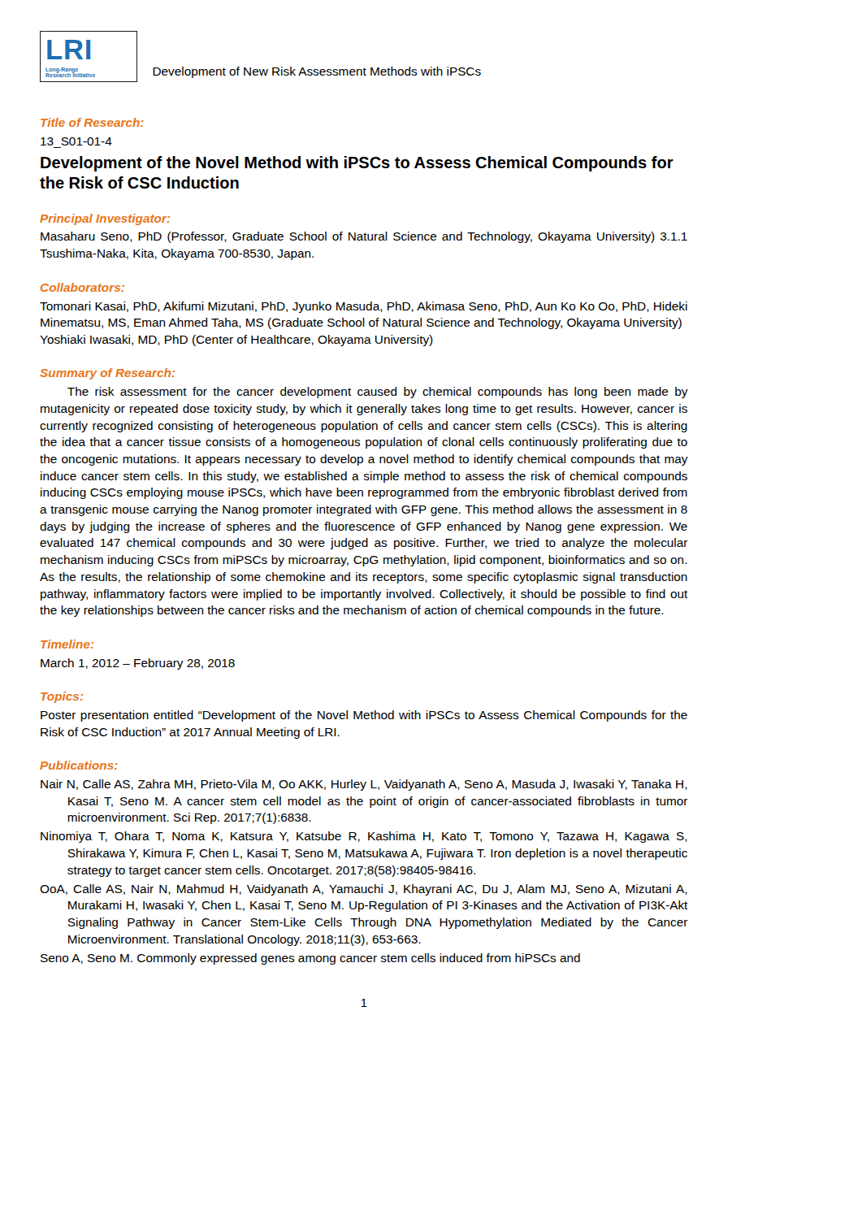LRI Long-Range
Research Initiative
Development of New Risk Assessment Methods with iPSCs
Title of Research:
13_S01-01-4
Development of the Novel Method with iPSCs to Assess Chemical Compounds for the Risk of CSC Induction
Principal Investigator:
Masaharu Seno, PhD (Professor, Graduate School of Natural Science and Technology, Okayama University) 3.1.1 Tsushima-Naka, Kita, Okayama 700-8530, Japan.
Collaborators:
Tomonari Kasai, PhD, Akifumi Mizutani, PhD, Jyunko Masuda, PhD, Akimasa Seno, PhD, Aun Ko Ko Oo, PhD, Hideki Minematsu, MS, Eman Ahmed Taha, MS (Graduate School of Natural Science and Technology, Okayama University)
Yoshiaki Iwasaki, MD, PhD (Center of Healthcare, Okayama University)
Summary of Research:
The risk assessment for the cancer development caused by chemical compounds has long been made by mutagenicity or repeated dose toxicity study, by which it generally takes long time to get results. However, cancer is currently recognized consisting of heterogeneous population of cells and cancer stem cells (CSCs). This is altering the idea that a cancer tissue consists of a homogeneous population of clonal cells continuously proliferating due to the oncogenic mutations. It appears necessary to develop a novel method to identify chemical compounds that may induce cancer stem cells. In this study, we established a simple method to assess the risk of chemical compounds inducing CSCs employing mouse iPSCs, which have been reprogrammed from the embryonic fibroblast derived from a transgenic mouse carrying the Nanog promoter integrated with GFP gene. This method allows the assessment in 8 days by judging the increase of spheres and the fluorescence of GFP enhanced by Nanog gene expression. We evaluated 147 chemical compounds and 30 were judged as positive. Further, we tried to analyze the molecular mechanism inducing CSCs from miPSCs by microarray, CpG methylation, lipid component, bioinformatics and so on. As the results, the relationship of some chemokine and its receptors, some specific cytoplasmic signal transduction pathway, inflammatory factors were implied to be importantly involved. Collectively, it should be possible to find out the key relationships between the cancer risks and the mechanism of action of chemical compounds in the future.
Timeline:
March 1, 2012 – February 28, 2018
Topics:
Poster presentation entitled “Development of the Novel Method with iPSCs to Assess Chemical Compounds for the Risk of CSC Induction” at 2017 Annual Meeting of LRI.
Publications:
Nair N, Calle AS, Zahra MH, Prieto-Vila M, Oo AKK, Hurley L, Vaidyanath A, Seno A, Masuda J, Iwasaki Y, Tanaka H, Kasai T, Seno M. A cancer stem cell model as the point of origin of cancer-associated fibroblasts in tumor microenvironment. Sci Rep. 2017;7(1):6838.
Ninomiya T, Ohara T, Noma K, Katsura Y, Katsube R, Kashima H, Kato T, Tomono Y, Tazawa H, Kagawa S, Shirakawa Y, Kimura F, Chen L, Kasai T, Seno M, Matsukawa A, Fujiwara T. Iron depletion is a novel therapeutic strategy to target cancer stem cells. Oncotarget. 2017;8(58):98405-98416.
OoA, Calle AS, Nair N, Mahmud H, Vaidyanath A, Yamauchi J, Khayrani AC, Du J, Alam MJ, Seno A, Mizutani A, Murakami H, Iwasaki Y, Chen L, Kasai T, Seno M. Up-Regulation of PI 3-Kinases and the Activation of PI3K-Akt Signaling Pathway in Cancer Stem-Like Cells Through DNA Hypomethylation Mediated by the Cancer Microenvironment. Translational Oncology. 2018;11(3), 653-663.
Seno A, Seno M. Commonly expressed genes among cancer stem cells induced from hiPSCs and
1